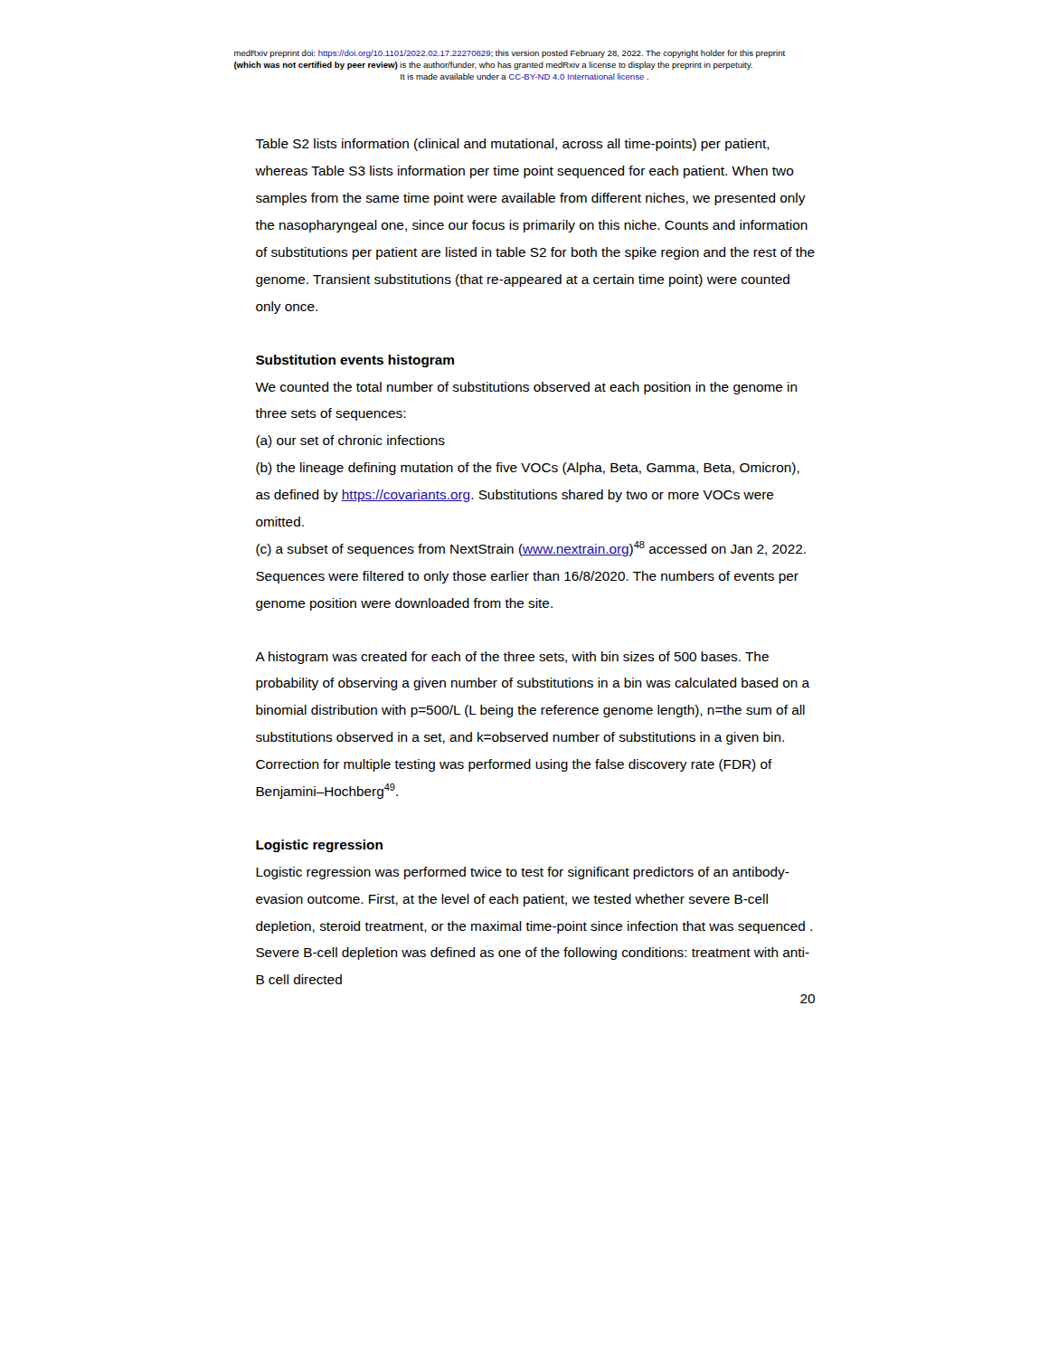medRxiv preprint doi: https://doi.org/10.1101/2022.02.17.22270829; this version posted February 28, 2022. The copyright holder for this preprint
(which was not certified by peer review) is the author/funder, who has granted medRxiv a license to display the preprint in perpetuity.
It is made available under a CC-BY-ND 4.0 International license .
Table S2 lists information (clinical and mutational, across all time-points) per patient, whereas Table S3 lists information per time point sequenced for each patient. When two samples from the same time point were available from different niches, we presented only the nasopharyngeal one, since our focus is primarily on this niche. Counts and information of substitutions per patient are listed in table S2 for both the spike region and the rest of the genome. Transient substitutions (that re-appeared at a certain time point) were counted only once.
Substitution events histogram
We counted the total number of substitutions observed at each position in the genome in three sets of sequences:
(a) our set of chronic infections
(b) the lineage defining mutation of the five VOCs (Alpha, Beta, Gamma, Beta, Omicron), as defined by https://covariants.org. Substitutions shared by two or more VOCs were omitted.
(c) a subset of sequences from NextStrain (www.nextrain.org)48 accessed on Jan 2, 2022. Sequences were filtered to only those earlier than 16/8/2020. The numbers of events per genome position were downloaded from the site.
A histogram was created for each of the three sets, with bin sizes of 500 bases. The probability of observing a given number of substitutions in a bin was calculated based on a binomial distribution with p=500/L (L being the reference genome length), n=the sum of all substitutions observed in a set, and k=observed number of substitutions in a given bin. Correction for multiple testing was performed using the false discovery rate (FDR) of Benjamini–Hochberg49.
Logistic regression
Logistic regression was performed twice to test for significant predictors of an antibody-evasion outcome. First, at the level of each patient, we tested whether severe B-cell depletion, steroid treatment, or the maximal time-point since infection that was sequenced . Severe B-cell depletion was defined as one of the following conditions: treatment with anti-B cell directed
20